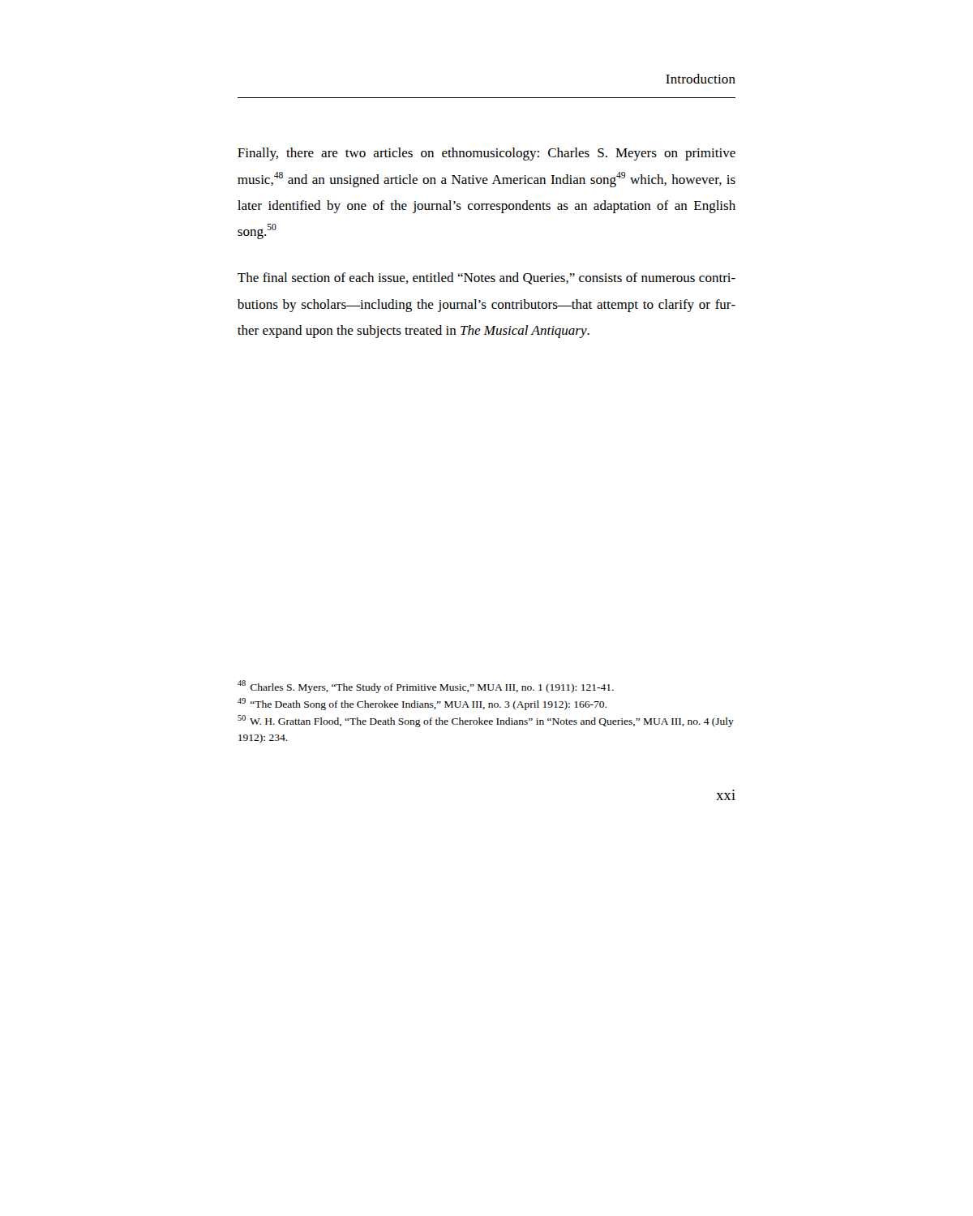Introduction
Finally, there are two articles on ethnomusicology: Charles S. Meyers on primitive music,48 and an unsigned article on a Native American Indian song49 which, however, is later identified by one of the journal’s correspondents as an adaptation of an English song.50
The final section of each issue, entitled “Notes and Queries,” consists of numerous contributions by scholars—including the journal’s contributors—that attempt to clarify or further expand upon the subjects treated in The Musical Antiquary.
48 Charles S. Myers, “The Study of Primitive Music,” MUA III, no. 1 (1911): 121-41.
49 “The Death Song of the Cherokee Indians,” MUA III, no. 3 (April 1912): 166-70.
50 W. H. Grattan Flood, “The Death Song of the Cherokee Indians” in “Notes and Queries,” MUA III, no. 4 (July 1912): 234.
xxi